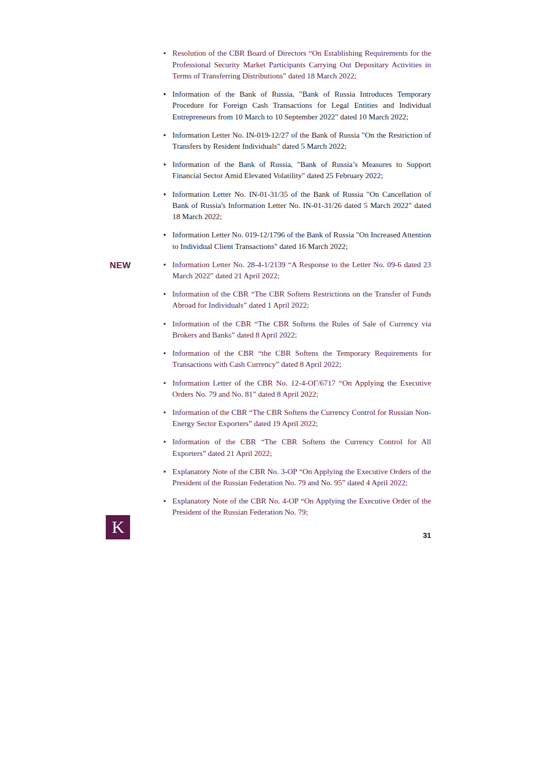Resolution of the CBR Board of Directors “On Establishing Requirements for the Professional Security Market Participants Carrying Out Depositary Activities in Terms of Transferring Distributions” dated 18 March 2022;
Information of the Bank of Russia, "Bank of Russia Introduces Temporary Procedure for Foreign Cash Transactions for Legal Entities and Individual Entrepreneurs from 10 March to 10 September 2022" dated 10 March 2022;
Information Letter No. IN-019-12/27 of the Bank of Russia "On the Restriction of Transfers by Resident Individuals" dated 5 March 2022;
Information of the Bank of Russia, "Bank of Russia’s Measures to Support Financial Sector Amid Elevated Volatility" dated 25 February 2022;
Information Letter No. IN-01-31/35 of the Bank of Russia "On Cancellation of Bank of Russia's Information Letter No. IN-01-31/26 dated 5 March 2022" dated 18 March 2022;
Information Letter No. 019-12/1796 of the Bank of Russia "On Increased Attention to Individual Client Transactions" dated 16 March 2022;
NEWInformation Letter No. 28-4-1/2139 “A Response to the Letter No. 09-6 dated 23 March 2022” dated 21 April 2022;
Information of the CBR “The CBR Softens Restrictions on the Transfer of Funds Abroad for Individuals” dated 1 April 2022;
Information of the CBR “The CBR Softens the Rules of Sale of Currency via Brokers and Banks” dated 8 April 2022;
Information of the CBR “the CBR Softens the Temporary Requirements for Transactions with Cash Currency” dated 8 April 2022;
Information Letter of the CBR No. 12-4-ОГ/6717 “On Applying the Executive Orders No. 79 and No. 81” dated 8 April 2022;
Information of the CBR “The CBR Softens the Currency Control for Russian Non-Energy Sector Exporters” dated 19 April 2022;
Information of the CBR “The CBR Softens the Currency Control for All Exporters” dated 21 April 2022;
Explanatory Note of the CBR No. 3-OP “On Applying the Executive Orders of the President of the Russian Federation No. 79 and No. 95” dated 4 April 2022;
Explanatory Note of the CBR No. 4-OP “On Applying the Executive Order of the President of the Russian Federation No. 79;
K
31